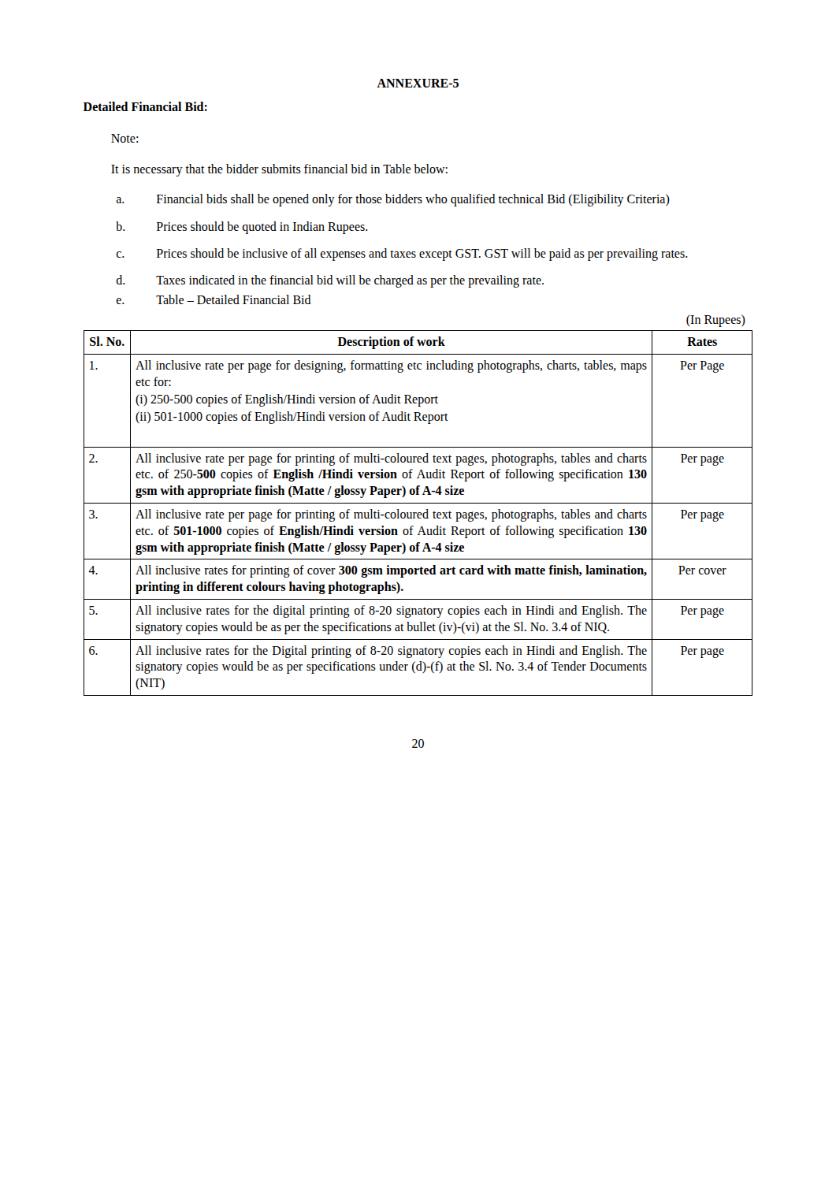ANNEXURE-5
Detailed Financial Bid:
Note:
It is necessary that the bidder submits financial bid in Table below:
a. Financial bids shall be opened only for those bidders who qualified technical Bid (Eligibility Criteria)
b. Prices should be quoted in Indian Rupees.
c. Prices should be inclusive of all expenses and taxes except GST. GST will be paid as per prevailing rates.
d. Taxes indicated in the financial bid will be charged as per the prevailing rate.
e. Table – Detailed Financial Bid
(In Rupees)
| Sl. No. | Description of work | Rates |
| --- | --- | --- |
| 1. | All inclusive rate per page for designing, formatting etc including photographs, charts, tables, maps etc for: (i) 250-500 copies of English/Hindi version of Audit Report (ii) 501-1000 copies of English/Hindi version of Audit Report | Per Page |
| 2. | All inclusive rate per page for printing of multi-coloured text pages, photographs, tables and charts etc. of 250- 500 copies of English /Hindi version of Audit Report of following specification 130 gsm with appropriate finish (Matte / glossy Paper) of A-4 size | Per page |
| 3. | All inclusive rate per page for printing of multi-coloured text pages, photographs, tables and charts etc. of 501-1000 copies of English/Hindi version of Audit Report of following specification 130 gsm with appropriate finish (Matte / glossy Paper) of A-4 size | Per page |
| 4. | All inclusive rates for printing of cover 300 gsm imported art card with matte finish, lamination, printing in different colours having photographs). | Per cover |
| 5. | All inclusive rates for the digital printing of 8-20 signatory copies each in Hindi and English. The signatory copies would be as per the specifications at bullet (iv)-(vi) at the Sl. No. 3.4 of NIQ. | Per page |
| 6. | All inclusive rates for the Digital printing of 8-20 signatory copies each in Hindi and English. The signatory copies would be as per specifications under (d)-(f) at the Sl. No. 3.4 of Tender Documents (NIT) | Per page |
20